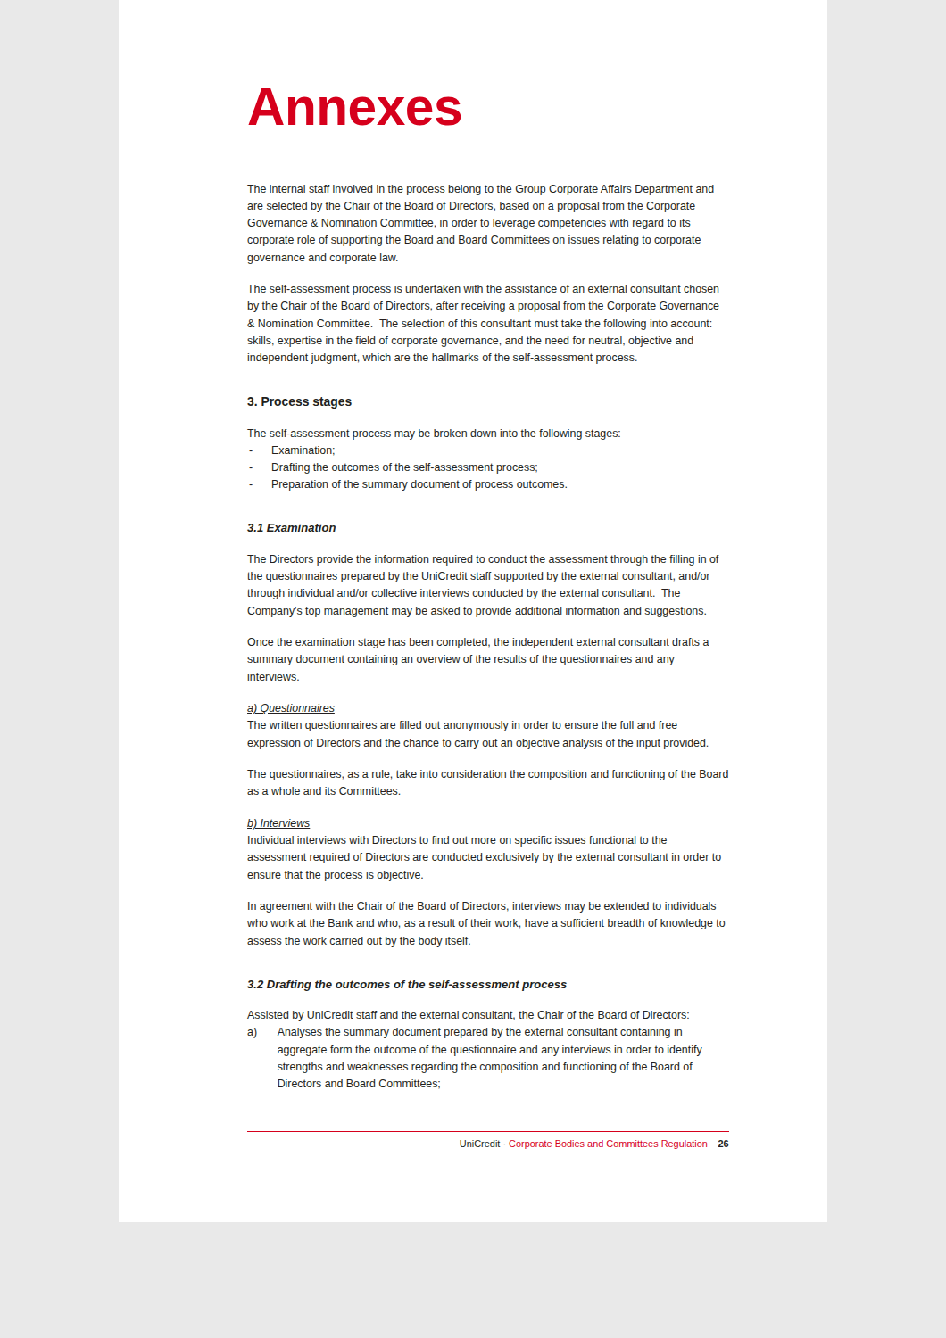Annexes
The internal staff involved in the process belong to the Group Corporate Affairs Department and are selected by the Chair of the Board of Directors, based on a proposal from the Corporate Governance & Nomination Committee, in order to leverage competencies with regard to its corporate role of supporting the Board and Board Committees on issues relating to corporate governance and corporate law.
The self-assessment process is undertaken with the assistance of an external consultant chosen by the Chair of the Board of Directors, after receiving a proposal from the Corporate Governance & Nomination Committee. The selection of this consultant must take the following into account: skills, expertise in the field of corporate governance, and the need for neutral, objective and independent judgment, which are the hallmarks of the self-assessment process.
3. Process stages
The self-assessment process may be broken down into the following stages:
Examination;
Drafting the outcomes of the self-assessment process;
Preparation of the summary document of process outcomes.
3.1 Examination
The Directors provide the information required to conduct the assessment through the filling in of the questionnaires prepared by the UniCredit staff supported by the external consultant, and/or through individual and/or collective interviews conducted by the external consultant. The Company's top management may be asked to provide additional information and suggestions.
Once the examination stage has been completed, the independent external consultant drafts a summary document containing an overview of the results of the questionnaires and any interviews.
a) Questionnaires The written questionnaires are filled out anonymously in order to ensure the full and free expression of Directors and the chance to carry out an objective analysis of the input provided.
The questionnaires, as a rule, take into consideration the composition and functioning of the Board as a whole and its Committees.
b) Interviews Individual interviews with Directors to find out more on specific issues functional to the assessment required of Directors are conducted exclusively by the external consultant in order to ensure that the process is objective.
In agreement with the Chair of the Board of Directors, interviews may be extended to individuals who work at the Bank and who, as a result of their work, have a sufficient breadth of knowledge to assess the work carried out by the body itself.
3.2 Drafting the outcomes of the self-assessment process
Assisted by UniCredit staff and the external consultant, the Chair of the Board of Directors:
Analyses the summary document prepared by the external consultant containing in aggregate form the outcome of the questionnaire and any interviews in order to identify strengths and weaknesses regarding the composition and functioning of the Board of Directors and Board Committees;
UniCredit · Corporate Bodies and Committees Regulation 26